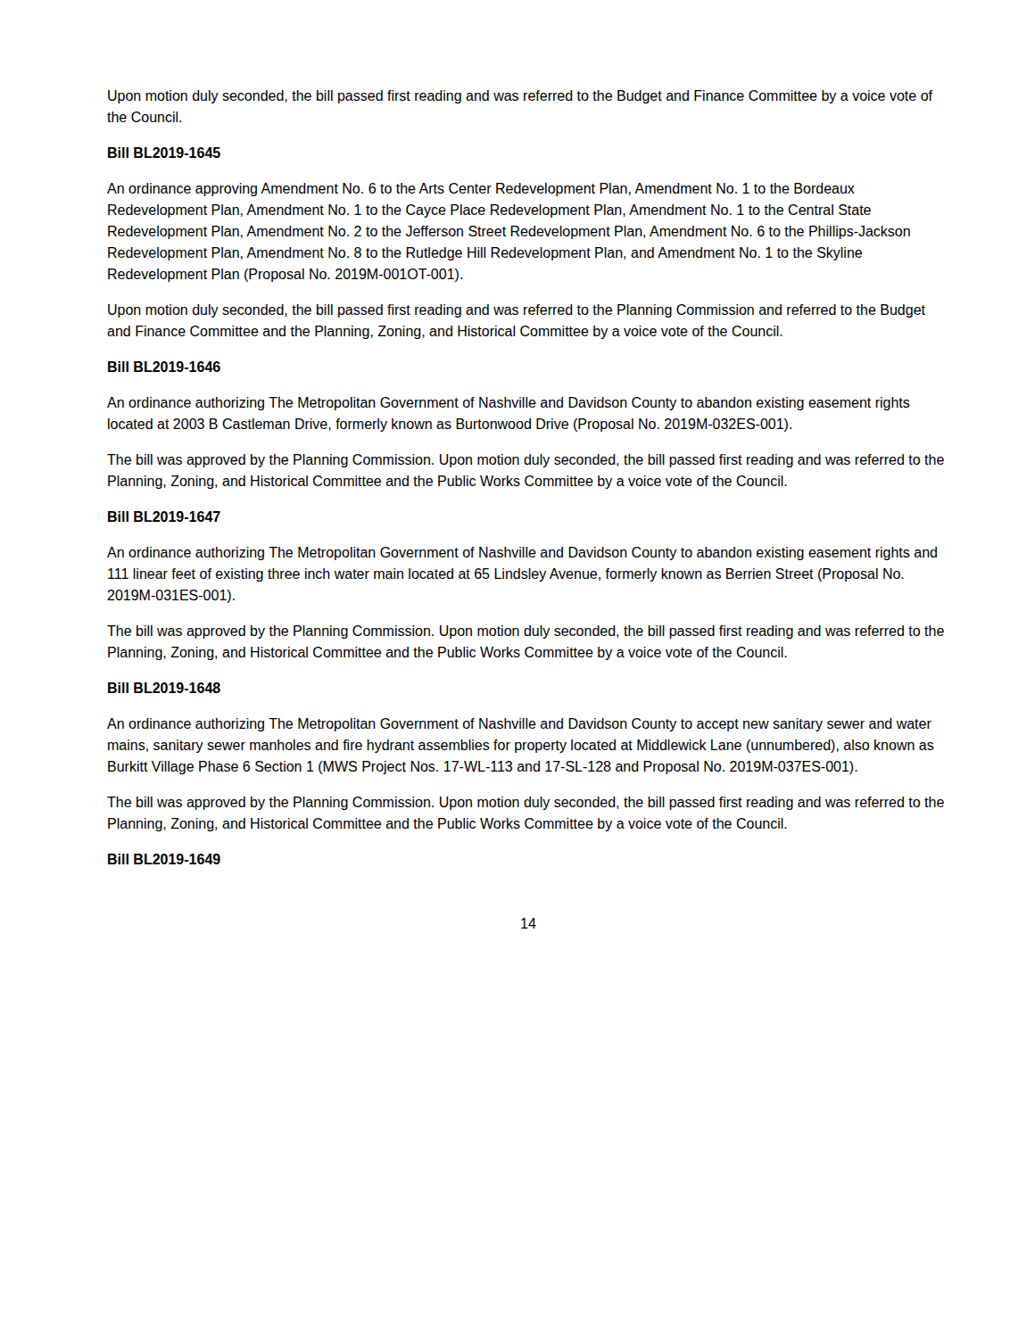Upon motion duly seconded, the bill passed first reading and was referred to the Budget and Finance Committee by a voice vote of the Council.
Bill BL2019-1645
An ordinance approving Amendment No. 6 to the Arts Center Redevelopment Plan, Amendment No. 1 to the Bordeaux Redevelopment Plan, Amendment No. 1 to the Cayce Place Redevelopment Plan, Amendment No. 1 to the Central State Redevelopment Plan, Amendment No. 2 to the Jefferson Street Redevelopment Plan, Amendment No. 6 to the Phillips-Jackson Redevelopment Plan, Amendment No. 8 to the Rutledge Hill Redevelopment Plan, and Amendment No. 1 to the Skyline Redevelopment Plan (Proposal No. 2019M-001OT-001).
Upon motion duly seconded, the bill passed first reading and was referred to the Planning Commission and referred to the Budget and Finance Committee and the Planning, Zoning, and Historical Committee by a voice vote of the Council.
Bill BL2019-1646
An ordinance authorizing The Metropolitan Government of Nashville and Davidson County to abandon existing easement rights located at 2003 B Castleman Drive, formerly known as Burtonwood Drive (Proposal No. 2019M-032ES-001).
The bill was approved by the Planning Commission. Upon motion duly seconded, the bill passed first reading and was referred to the Planning, Zoning, and Historical Committee and the Public Works Committee by a voice vote of the Council.
Bill BL2019-1647
An ordinance authorizing The Metropolitan Government of Nashville and Davidson County to abandon existing easement rights and 111 linear feet of existing three inch water main located at 65 Lindsley Avenue, formerly known as Berrien Street (Proposal No. 2019M-031ES-001).
The bill was approved by the Planning Commission. Upon motion duly seconded, the bill passed first reading and was referred to the Planning, Zoning, and Historical Committee and the Public Works Committee by a voice vote of the Council.
Bill BL2019-1648
An ordinance authorizing The Metropolitan Government of Nashville and Davidson County to accept new sanitary sewer and water mains, sanitary sewer manholes and fire hydrant assemblies for property located at Middlewick Lane (unnumbered), also known as Burkitt Village Phase 6 Section 1 (MWS Project Nos. 17-WL-113 and 17-SL-128 and Proposal No. 2019M-037ES-001).
The bill was approved by the Planning Commission. Upon motion duly seconded, the bill passed first reading and was referred to the Planning, Zoning, and Historical Committee and the Public Works Committee by a voice vote of the Council.
Bill BL2019-1649
14